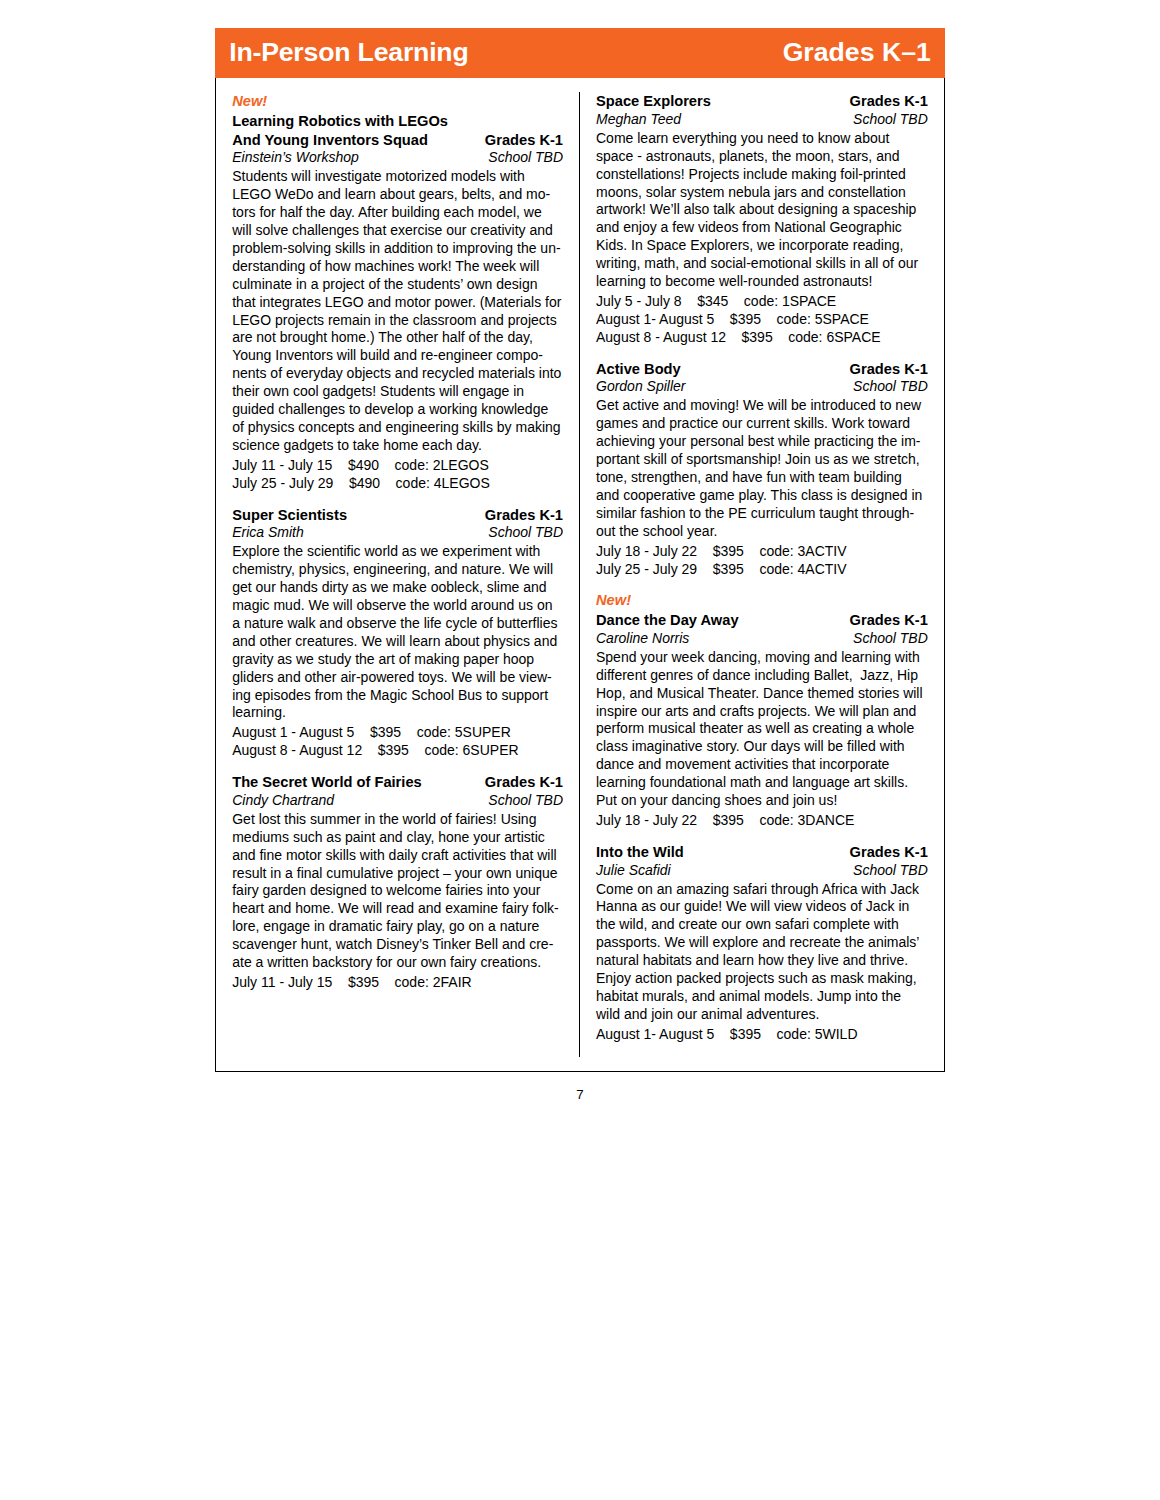In-Person Learning
Grades K–1
New!
Learning Robotics with LEGOs
And Young Inventors Squad Grades K-1
Einstein’s Workshop School TBD
Students will investigate motorized models with LEGO WeDo and learn about gears, belts, and motors for half the day. After building each model, we will solve challenges that exercise our creativity and problem-solving skills in addition to improving the understanding of how machines work! The week will culminate in a project of the students’ own design that integrates LEGO and motor power. (Materials for LEGO projects remain in the classroom and projects are not brought home.) The other half of the day, Young Inventors will build and re-engineer components of everyday objects and recycled materials into their own cool gadgets! Students will engage in guided challenges to develop a working knowledge of physics concepts and engineering skills by making science gadgets to take home each day.
July 11 - July 15 $490 code: 2LEGOS
July 25 - July 29 $490 code: 4LEGOS
Super Scientists Grades K-1
Erica Smith School TBD
Explore the scientific world as we experiment with chemistry, physics, engineering, and nature. We will get our hands dirty as we make oobleck, slime and magic mud. We will observe the world around us on a nature walk and observe the life cycle of butterflies and other creatures. We will learn about physics and gravity as we study the art of making paper hoop gliders and other air-powered toys. We will be viewing episodes from the Magic School Bus to support learning.
August 1 - August 5 $395 code: 5SUPER
August 8 - August 12 $395 code: 6SUPER
The Secret World of Fairies Grades K-1
Cindy Chartrand School TBD
Get lost this summer in the world of fairies! Using mediums such as paint and clay, hone your artistic and fine motor skills with daily craft activities that will result in a final cumulative project – your own unique fairy garden designed to welcome fairies into your heart and home. We will read and examine fairy folklore, engage in dramatic fairy play, go on a nature scavenger hunt, watch Disney’s Tinker Bell and create a written backstory for our own fairy creations.
July 11 - July 15 $395 code: 2FAIR
Space Explorers Grades K-1
Meghan Teed School TBD
Come learn everything you need to know about space - astronauts, planets, the moon, stars, and constellations! Projects include making foil-printed moons, solar system nebula jars and constellation artwork! We’ll also talk about designing a spaceship and enjoy a few videos from National Geographic Kids. In Space Explorers, we incorporate reading, writing, math, and social-emotional skills in all of our learning to become well-rounded astronauts!
July 5 - July 8 $345 code: 1SPACE
August 1- August 5 $395 code: 5SPACE
August 8 - August 12 $395 code: 6SPACE
Active Body Grades K-1
Gordon Spiller School TBD
Get active and moving! We will be introduced to new games and practice our current skills. Work toward achieving your personal best while practicing the important skill of sportsmanship! Join us as we stretch, tone, strengthen, and have fun with team building and cooperative game play. This class is designed in similar fashion to the PE curriculum taught throughout the school year.
July 18 - July 22 $395 code: 3ACTIV
July 25 - July 29 $395 code: 4ACTIV
New!
Dance the Day Away Grades K-1
Caroline Norris School TBD
Spend your week dancing, moving and learning with different genres of dance including Ballet, Jazz, Hip Hop, and Musical Theater. Dance themed stories will inspire our arts and crafts projects. We will plan and perform musical theater as well as creating a whole class imaginative story. Our days will be filled with dance and movement activities that incorporate learning foundational math and language art skills. Put on your dancing shoes and join us!
July 18 - July 22 $395 code: 3DANCE
Into the Wild Grades K-1
Julie Scafidi School TBD
Come on an amazing safari through Africa with Jack Hanna as our guide! We will view videos of Jack in the wild, and create our own safari complete with passports. We will explore and recreate the animals’ natural habitats and learn how they live and thrive. Enjoy action packed projects such as mask making, habitat murals, and animal models. Jump into the wild and join our animal adventures.
August 1- August 5 $395 code: 5WILD
7